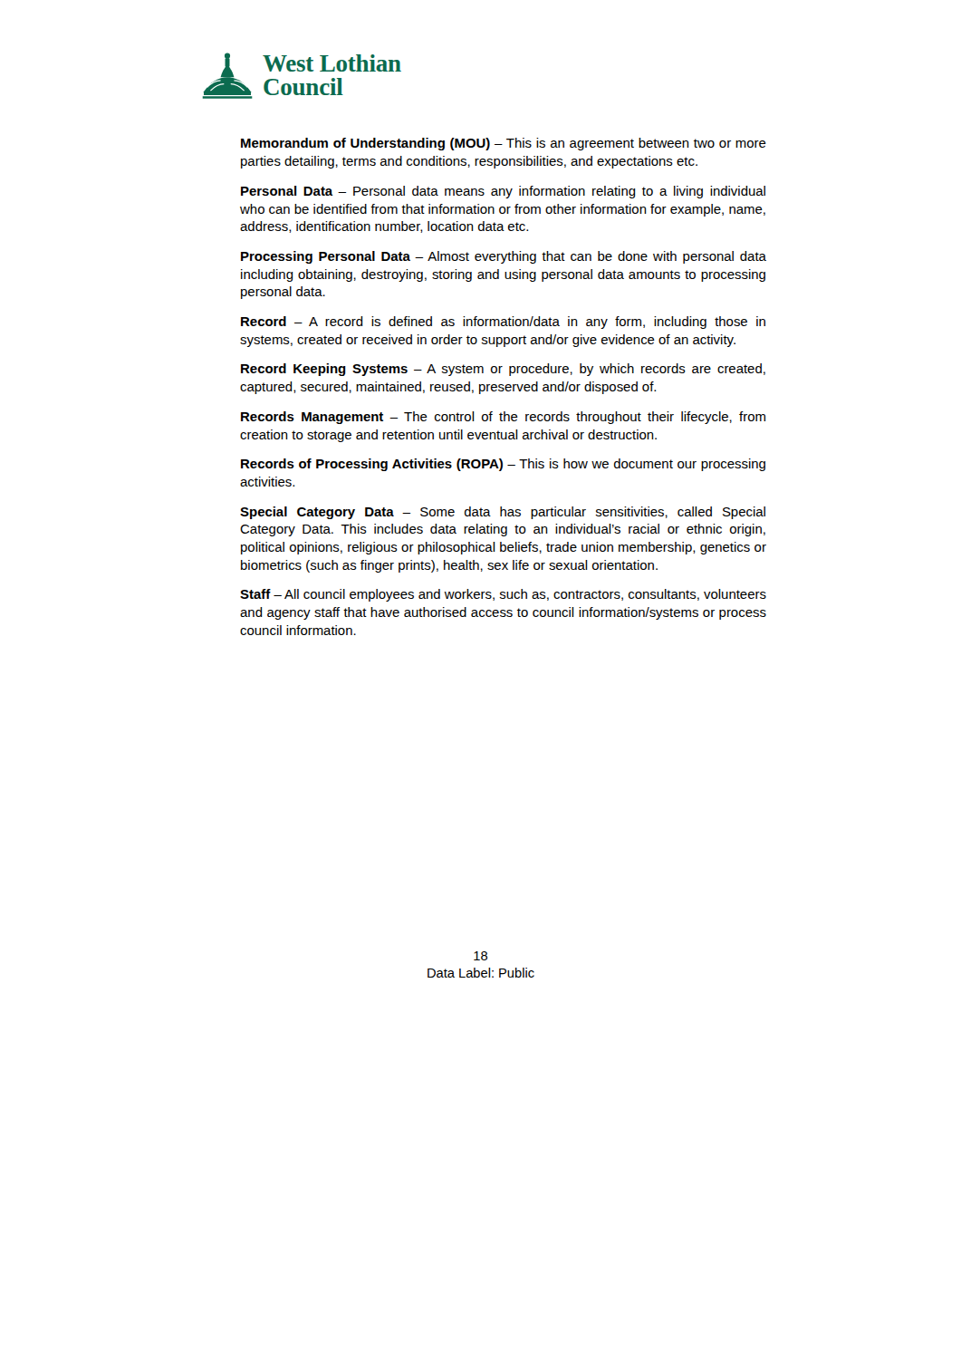West Lothian Council
Memorandum of Understanding (MOU) – This is an agreement between two or more parties detailing, terms and conditions, responsibilities, and expectations etc.
Personal Data – Personal data means any information relating to a living individual who can be identified from that information or from other information for example, name, address, identification number, location data etc.
Processing Personal Data – Almost everything that can be done with personal data including obtaining, destroying, storing and using personal data amounts to processing personal data.
Record – A record is defined as information/data in any form, including those in systems, created or received in order to support and/or give evidence of an activity.
Record Keeping Systems – A system or procedure, by which records are created, captured, secured, maintained, reused, preserved and/or disposed of.
Records Management – The control of the records throughout their lifecycle, from creation to storage and retention until eventual archival or destruction.
Records of Processing Activities (ROPA) – This is how we document our processing activities.
Special Category Data – Some data has particular sensitivities, called Special Category Data. This includes data relating to an individual’s racial or ethnic origin, political opinions, religious or philosophical beliefs, trade union membership, genetics or biometrics (such as finger prints), health, sex life or sexual orientation.
Staff – All council employees and workers, such as, contractors, consultants, volunteers and agency staff that have authorised access to council information/systems or process council information.
18
Data Label: Public